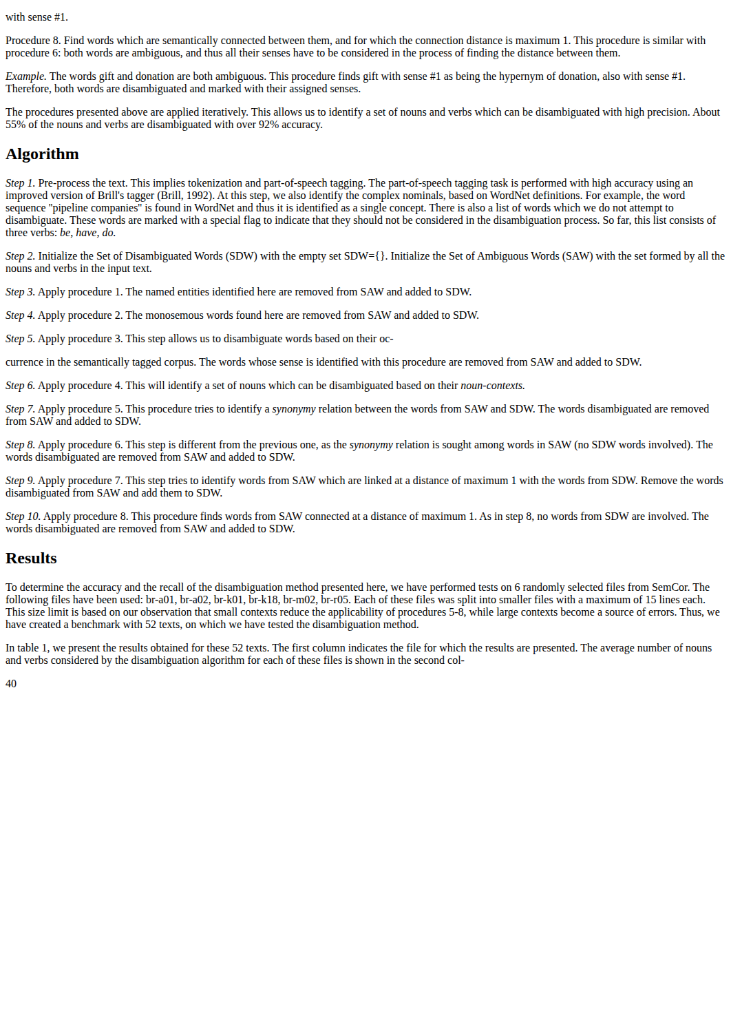with sense #1.
Procedure 8. Find words which are semantically connected between them, and for which the connection distance is maximum 1. This procedure is similar with procedure 6: both words are ambiguous, and thus all their senses have to be considered in the process of finding the distance between them.
Example. The words gift and donation are both ambiguous. This procedure finds gift with sense #1 as being the hypernym of donation, also with sense #1. Therefore, both words are disambiguated and marked with their assigned senses.
The procedures presented above are applied iteratively. This allows us to identify a set of nouns and verbs which can be disambiguated with high precision. About 55% of the nouns and verbs are disambiguated with over 92% accuracy.
Algorithm
Step 1. Pre-process the text. This implies tokenization and part-of-speech tagging. The part-of-speech tagging task is performed with high accuracy using an improved version of Brill's tagger (Brill, 1992). At this step, we also identify the complex nominals, based on WordNet definitions. For example, the word sequence ''pipeline companies'' is found in WordNet and thus it is identified as a single concept. There is also a list of words which we do not attempt to disambiguate. These words are marked with a special flag to indicate that they should not be considered in the disambiguation process. So far, this list consists of three verbs: be, have, do.
Step 2. Initialize the Set of Disambiguated Words (SDW) with the empty set SDW={}. Initialize the Set of Ambiguous Words (SAW) with the set formed by all the nouns and verbs in the input text.
Step 3. Apply procedure 1. The named entities identified here are removed from SAW and added to SDW.
Step 4. Apply procedure 2. The monosemous words found here are removed from SAW and added to SDW.
Step 5. Apply procedure 3. This step allows us to disambiguate words based on their oc-
currence in the semantically tagged corpus. The words whose sense is identified with this procedure are removed from SAW and added to SDW.
Step 6. Apply procedure 4. This will identify a set of nouns which can be disambiguated based on their noun-contexts.
Step 7. Apply procedure 5. This procedure tries to identify a synonymy relation between the words from SAW and SDW. The words disambiguated are removed from SAW and added to SDW.
Step 8. Apply procedure 6. This step is different from the previous one, as the synonymy relation is sought among words in SAW (no SDW words involved). The words disambiguated are removed from SAW and added to SDW.
Step 9. Apply procedure 7. This step tries to identify words from SAW which are linked at a distance of maximum 1 with the words from SDW. Remove the words disambiguated from SAW and add them to SDW.
Step 10. Apply procedure 8. This procedure finds words from SAW connected at a distance of maximum 1. As in step 8, no words from SDW are involved. The words disambiguated are removed from SAW and added to SDW.
Results
To determine the accuracy and the recall of the disambiguation method presented here, we have performed tests on 6 randomly selected files from SemCor. The following files have been used: br-a01, br-a02, br-k01, br-k18, br-m02, br-r05. Each of these files was split into smaller files with a maximum of 15 lines each. This size limit is based on our observation that small contexts reduce the applicability of procedures 5-8, while large contexts become a source of errors. Thus, we have created a benchmark with 52 texts, on which we have tested the disambiguation method.
In table 1, we present the results obtained for these 52 texts. The first column indicates the file for which the results are presented. The average number of nouns and verbs considered by the disambiguation algorithm for each of these files is shown in the second col-
40